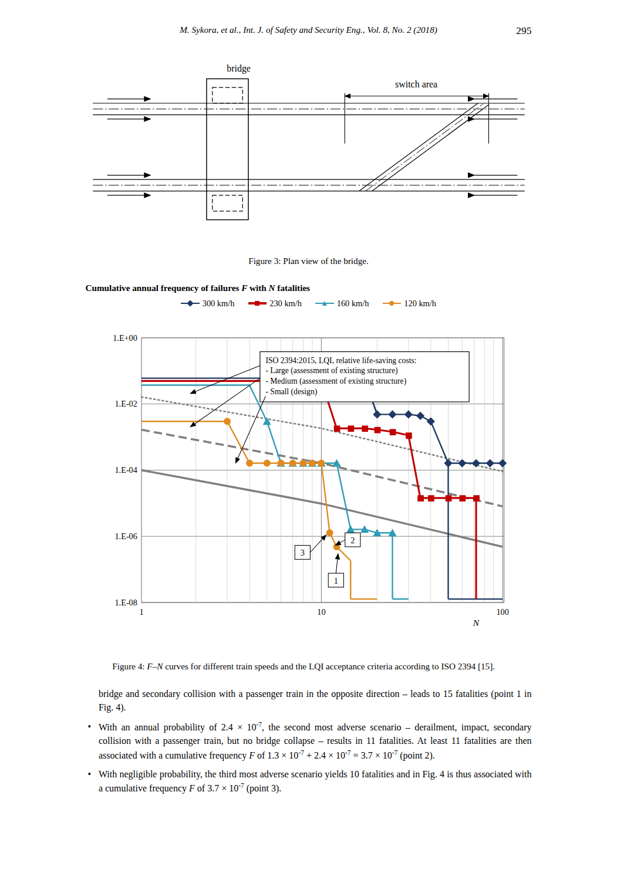M. Sykora, et al., Int. J. of Safety and Security Eng., Vol. 8, No. 2 (2018) 295
bridge switch area
Figure 3: Plan view of the bridge.
Cumulative annual frequency of failures F with N fatalities
300 km/h 230 km/h 160 km/h 120 km/h
1.E+00 1.E-02 1.E-04 1.E-06 1.E-08 1 10 100 N ISO 2394:2015, LQI, relative life-saving costs: - Large (assessment of existing structure) - Medium (assessment of existing structure) - Small (design) 2 3 1
Figure 4: F–N curves for different train speeds and the LQI acceptance criteria according to ISO 2394 [15].
bridge and secondary collision with a passenger train in the opposite direction – leads to 15 fatalities (point 1 in Fig. 4).
With an annual probability of 2.4 × 10-7, the second most adverse scenario – derailment, impact, secondary collision with a passenger train, but no bridge collapse – results in 11 fatalities. At least 11 fatalities are then associated with a cumulative frequency F of 1.3 × 10-7 + 2.4 × 10-7 = 3.7 × 10-7 (point 2).
With negligible probability, the third most adverse scenario yields 10 fatalities and in Fig. 4 is thus associated with a cumulative frequency F of 3.7 × 10-7 (point 3).